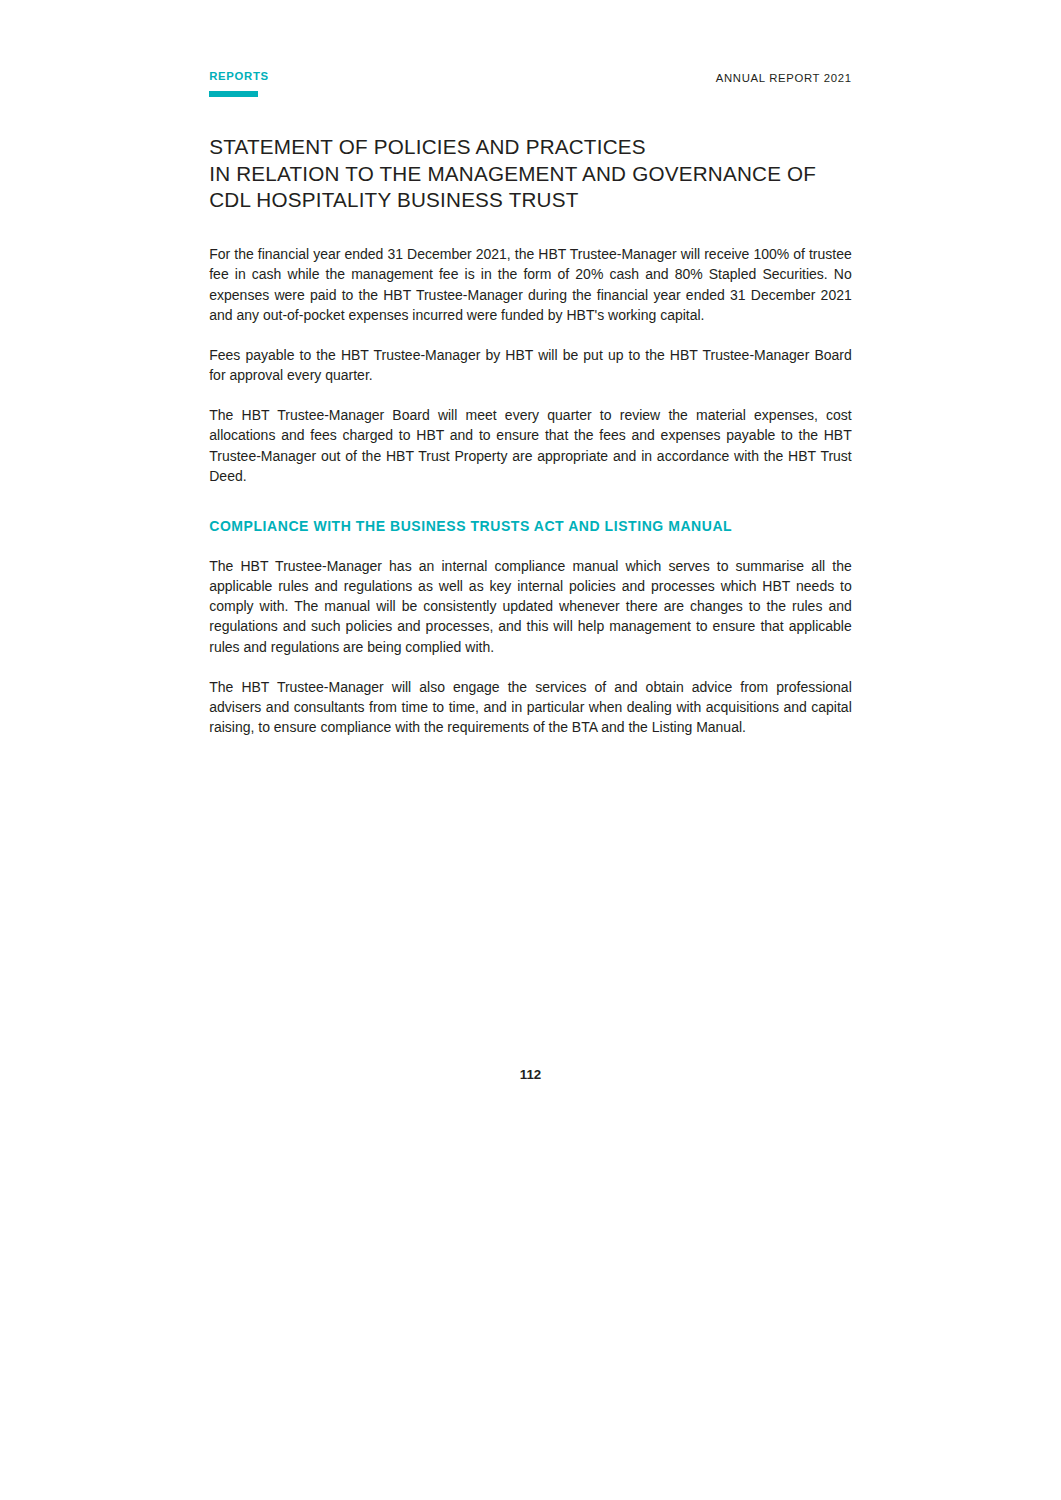Reports
Annual Report 2021
Statement of Policies and Practices
in Relation to the Management and Governance of
CDL Hospitality Business Trust
For the financial year ended 31 December 2021, the HBT Trustee-Manager will receive 100% of trustee fee in cash while the management fee is in the form of 20% cash and 80% Stapled Securities. No expenses were paid to the HBT Trustee-Manager during the financial year ended 31 December 2021 and any out-of-pocket expenses incurred were funded by HBT's working capital.
Fees payable to the HBT Trustee-Manager by HBT will be put up to the HBT Trustee-Manager Board for approval every quarter.
The HBT Trustee-Manager Board will meet every quarter to review the material expenses, cost allocations and fees charged to HBT and to ensure that the fees and expenses payable to the HBT Trustee-Manager out of the HBT Trust Property are appropriate and in accordance with the HBT Trust Deed.
Compliance with the Business Trusts Act and Listing Manual
The HBT Trustee-Manager has an internal compliance manual which serves to summarise all the applicable rules and regulations as well as key internal policies and processes which HBT needs to comply with. The manual will be consistently updated whenever there are changes to the rules and regulations and such policies and processes, and this will help management to ensure that applicable rules and regulations are being complied with.
The HBT Trustee-Manager will also engage the services of and obtain advice from professional advisers and consultants from time to time, and in particular when dealing with acquisitions and capital raising, to ensure compliance with the requirements of the BTA and the Listing Manual.
112